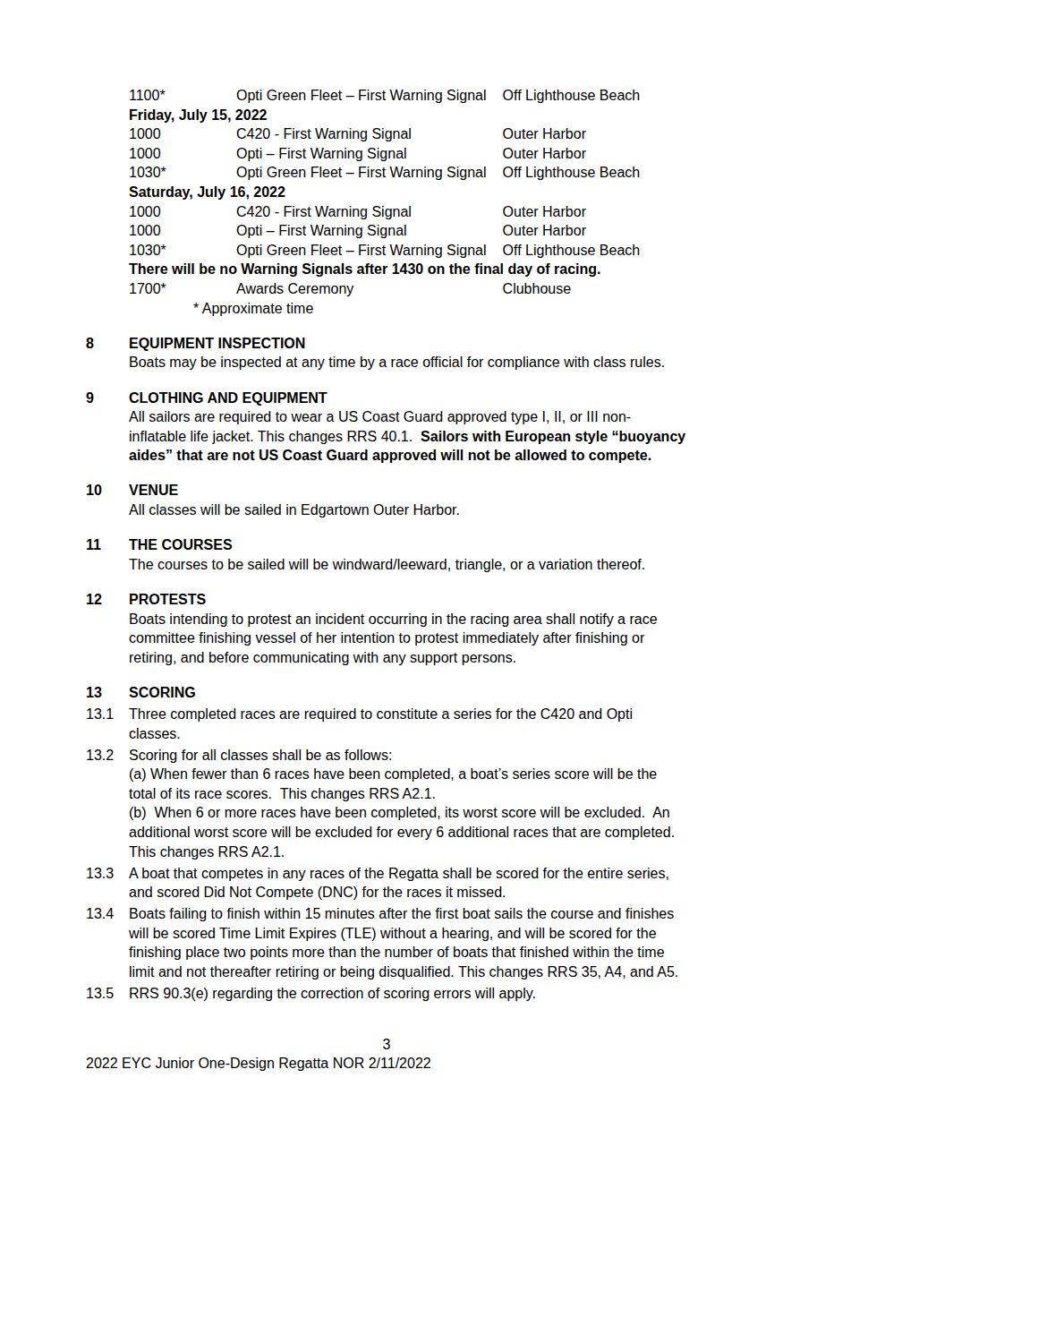1100* Opti Green Fleet – First Warning Signal Off Lighthouse Beach
Friday, July 15, 2022
1000 C420 - First Warning Signal Outer Harbor
1000 Opti – First Warning Signal Outer Harbor
1030* Opti Green Fleet – First Warning Signal Off Lighthouse Beach
Saturday, July 16, 2022
1000 C420 - First Warning Signal Outer Harbor
1000 Opti – First Warning Signal Outer Harbor
1030* Opti Green Fleet – First Warning Signal Off Lighthouse Beach
There will be no Warning Signals after 1430 on the final day of racing.
1700* Awards Ceremony Clubhouse
* Approximate time
8 EQUIPMENT INSPECTION
Boats may be inspected at any time by a race official for compliance with class rules.
9 CLOTHING AND EQUIPMENT
All sailors are required to wear a US Coast Guard approved type I, II, or III non-inflatable life jacket. This changes RRS 40.1. Sailors with European style “buoyancy aides” that are not US Coast Guard approved will not be allowed to compete.
10 VENUE
All classes will be sailed in Edgartown Outer Harbor.
11 THE COURSES
The courses to be sailed will be windward/leeward, triangle, or a variation thereof.
12 PROTESTS
Boats intending to protest an incident occurring in the racing area shall notify a race committee finishing vessel of her intention to protest immediately after finishing or retiring, and before communicating with any support persons.
13 SCORING
13.1 Three completed races are required to constitute a series for the C420 and Opti classes.
13.2 Scoring for all classes shall be as follows:
(a) When fewer than 6 races have been completed, a boat’s series score will be the total of its race scores. This changes RRS A2.1.
(b) When 6 or more races have been completed, its worst score will be excluded. An additional worst score will be excluded for every 6 additional races that are completed. This changes RRS A2.1.
13.3 A boat that competes in any races of the Regatta shall be scored for the entire series, and scored Did Not Compete (DNC) for the races it missed.
13.4 Boats failing to finish within 15 minutes after the first boat sails the course and finishes will be scored Time Limit Expires (TLE) without a hearing, and will be scored for the finishing place two points more than the number of boats that finished within the time limit and not thereafter retiring or being disqualified. This changes RRS 35, A4, and A5.
13.5 RRS 90.3(e) regarding the correction of scoring errors will apply.
3
2022 EYC Junior One-Design Regatta NOR 2/11/2022